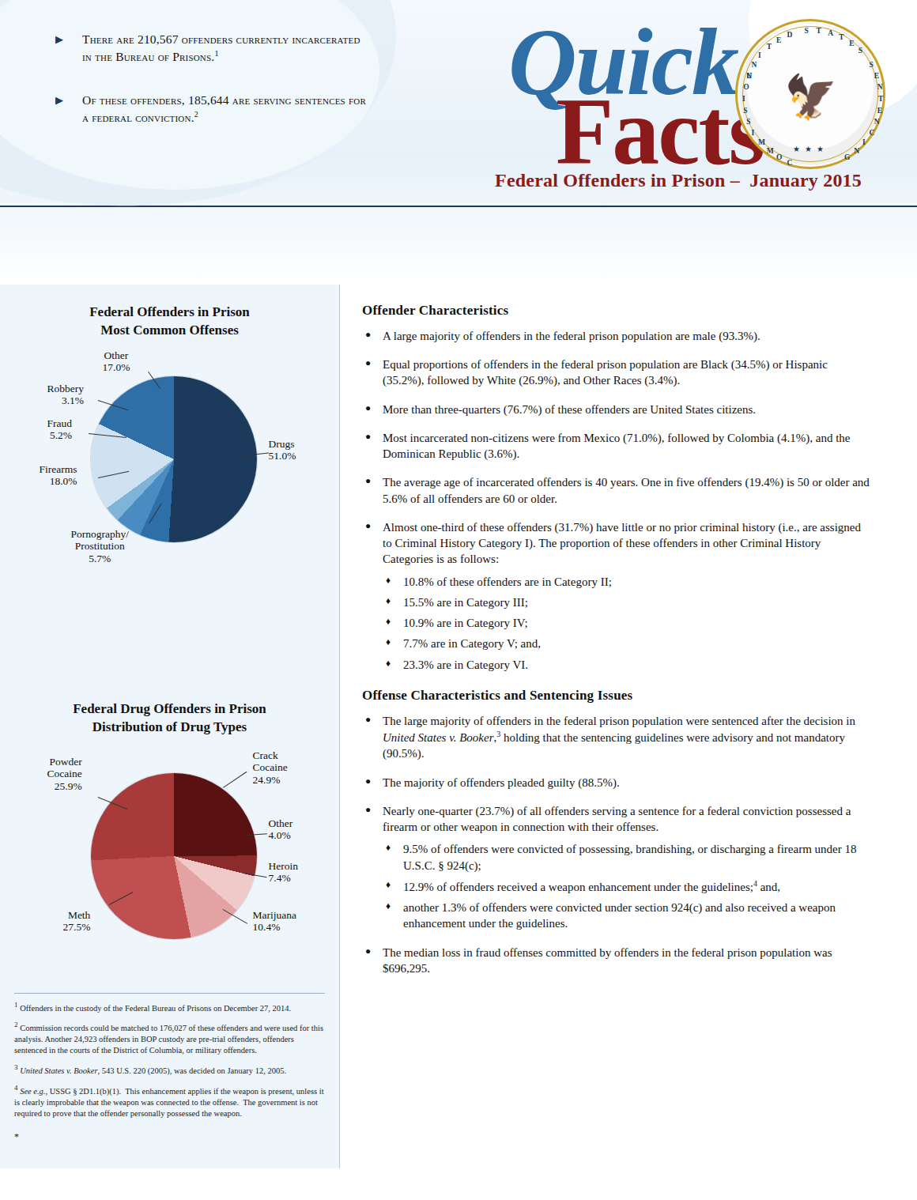Quick
Facts
U N I T E D S T A T E S S E N T E N C I N G C O M M I S S I O N
🦅
★★★
There are 210,567 offenders currently incarcerated in the Bureau of Prisons.1
Of these offenders, 185,644 are serving sentences for a federal conviction.2
Federal Offenders in Prison – January 2015
Federal Offenders in PrisonMost Common Offenses
Other
17.0%
Robbery
3.1%
Fraud
5.2%
Firearms
18.0%
Pornography/
Prostitution
5.7%
Drugs
51.0%
Federal Drug Offenders in PrisonDistribution of Drug Types
Powder
Cocaine
25.9%
Crack
Cocaine
24.9%
Other
4.0%
Heroin
7.4%
Marijuana
10.4%
Meth
27.5%
1 Offenders in the custody of the Federal Bureau of Prisons on December 27, 2014.
2 Commission records could be matched to 176,027 of these offenders and were used for this analysis. Another 24,923 offenders in BOP custody are pre-trial offenders, offenders sentenced in the courts of the District of Columbia, or military offenders.
3 United States v. Booker, 543 U.S. 220 (2005), was decided on January 12, 2005.
4 See e.g., USSG § 2D1.1(b)(1). This enhancement applies if the weapon is present, unless it is clearly improbable that the weapon was connected to the offense. The government is not required to prove that the offender personally possessed the weapon.
*
Offender Characteristics
A large majority of offenders in the federal prison population are male (93.3%).
Equal proportions of offenders in the federal prison population are Black (34.5%) or Hispanic (35.2%), followed by White (26.9%), and Other Races (3.4%).
More than three-quarters (76.7%) of these offenders are United States citizens.
Most incarcerated non-citizens were from Mexico (71.0%), followed by Colombia (4.1%), and the Dominican Republic (3.6%).
The average age of incarcerated offenders is 40 years. One in five offenders (19.4%) is 50 or older and 5.6% of all offenders are 60 or older.
Almost one-third of these offenders (31.7%) have little or no prior criminal history (i.e., are assigned to Criminal History Category I). The proportion of these offenders in other Criminal History Categories is as follows:
10.8% of these offenders are in Category II;
15.5% are in Category III;
10.9% are in Category IV;
7.7% are in Category V; and,
23.3% are in Category VI.
Offense Characteristics and Sentencing Issues
The large majority of offenders in the federal prison population were sentenced after the decision in United States v. Booker,3 holding that the sentencing guidelines were advisory and not mandatory (90.5%).
The majority of offenders pleaded guilty (88.5%).
Nearly one-quarter (23.7%) of all offenders serving a sentence for a federal conviction possessed a firearm or other weapon in connection with their offenses.
9.5% of offenders were convicted of possessing, brandishing, or discharging a firearm under 18 U.S.C. § 924(c);
12.9% of offenders received a weapon enhancement under the guidelines;4 and,
another 1.3% of offenders were convicted under section 924(c) and also received a weapon enhancement under the guidelines.
The median loss in fraud offenses committed by offenders in the federal prison population was $696,295.